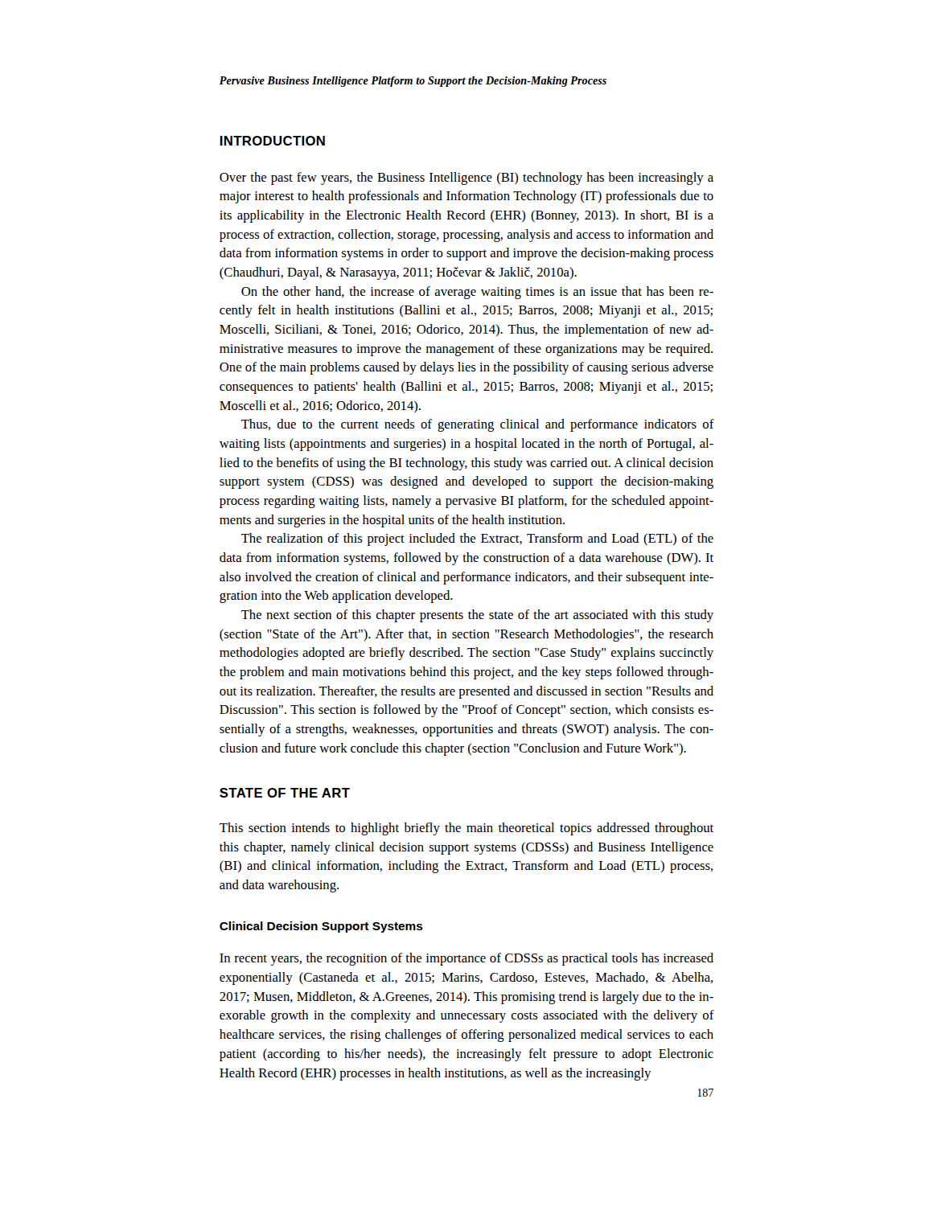Pervasive Business Intelligence Platform to Support the Decision-Making Process
INTRODUCTION
Over the past few years, the Business Intelligence (BI) technology has been increasingly a major interest to health professionals and Information Technology (IT) professionals due to its applicability in the Electronic Health Record (EHR) (Bonney, 2013). In short, BI is a process of extraction, collection, storage, processing, analysis and access to information and data from information systems in order to support and improve the decision-making process (Chaudhuri, Dayal, & Narasayya, 2011; Hočevar & Jaklič, 2010a).
On the other hand, the increase of average waiting times is an issue that has been recently felt in health institutions (Ballini et al., 2015; Barros, 2008; Miyanji et al., 2015; Moscelli, Siciliani, & Tonei, 2016; Odorico, 2014). Thus, the implementation of new administrative measures to improve the management of these organizations may be required. One of the main problems caused by delays lies in the possibility of causing serious adverse consequences to patients' health (Ballini et al., 2015; Barros, 2008; Miyanji et al., 2015; Moscelli et al., 2016; Odorico, 2014).
Thus, due to the current needs of generating clinical and performance indicators of waiting lists (appointments and surgeries) in a hospital located in the north of Portugal, allied to the benefits of using the BI technology, this study was carried out. A clinical decision support system (CDSS) was designed and developed to support the decision-making process regarding waiting lists, namely a pervasive BI platform, for the scheduled appointments and surgeries in the hospital units of the health institution.
The realization of this project included the Extract, Transform and Load (ETL) of the data from information systems, followed by the construction of a data warehouse (DW). It also involved the creation of clinical and performance indicators, and their subsequent integration into the Web application developed.
The next section of this chapter presents the state of the art associated with this study (section "State of the Art"). After that, in section "Research Methodologies", the research methodologies adopted are briefly described. The section "Case Study" explains succinctly the problem and main motivations behind this project, and the key steps followed throughout its realization. Thereafter, the results are presented and discussed in section "Results and Discussion". This section is followed by the "Proof of Concept" section, which consists essentially of a strengths, weaknesses, opportunities and threats (SWOT) analysis. The conclusion and future work conclude this chapter (section "Conclusion and Future Work").
STATE OF THE ART
This section intends to highlight briefly the main theoretical topics addressed throughout this chapter, namely clinical decision support systems (CDSSs) and Business Intelligence (BI) and clinical information, including the Extract, Transform and Load (ETL) process, and data warehousing.
Clinical Decision Support Systems
In recent years, the recognition of the importance of CDSSs as practical tools has increased exponentially (Castaneda et al., 2015; Marins, Cardoso, Esteves, Machado, & Abelha, 2017; Musen, Middleton, & A.Greenes, 2014). This promising trend is largely due to the inexorable growth in the complexity and unnecessary costs associated with the delivery of healthcare services, the rising challenges of offering personalized medical services to each patient (according to his/her needs), the increasingly felt pressure to adopt Electronic Health Record (EHR) processes in health institutions, as well as the increasingly
187